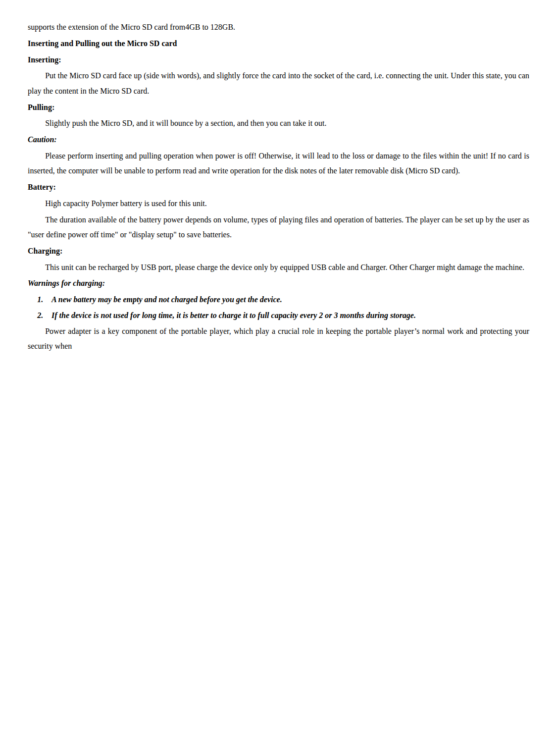supports the extension of the Micro SD card from4GB to 128GB.
Inserting and Pulling out the Micro SD card
Inserting:
Put the Micro SD card face up (side with words), and slightly force the card into the socket of the card, i.e. connecting the unit. Under this state, you can play the content in the Micro SD card.
Pulling:
Slightly push the Micro SD, and it will bounce by a section, and then you can take it out.
Caution:
Please perform inserting and pulling operation when power is off! Otherwise, it will lead to the loss or damage to the files within the unit! If no card is inserted, the computer will be unable to perform read and write operation for the disk notes of the later removable disk (Micro SD card).
Battery:
High capacity Polymer battery is used for this unit.
The duration available of the battery power depends on volume, types of playing files and operation of batteries. The player can be set up by the user as "user define power off time" or "display setup" to save batteries.
Charging:
This unit can be recharged by USB port, please charge the device only by equipped USB cable and Charger. Other Charger might damage the machine.
Warnings for charging:
A new battery may be empty and not charged before you get the device.
If the device is not used for long time, it is better to charge it to full capacity every 2 or 3 months during storage.
Power adapter is a key component of the portable player, which play a crucial role in keeping the portable player’s normal work and protecting your security when